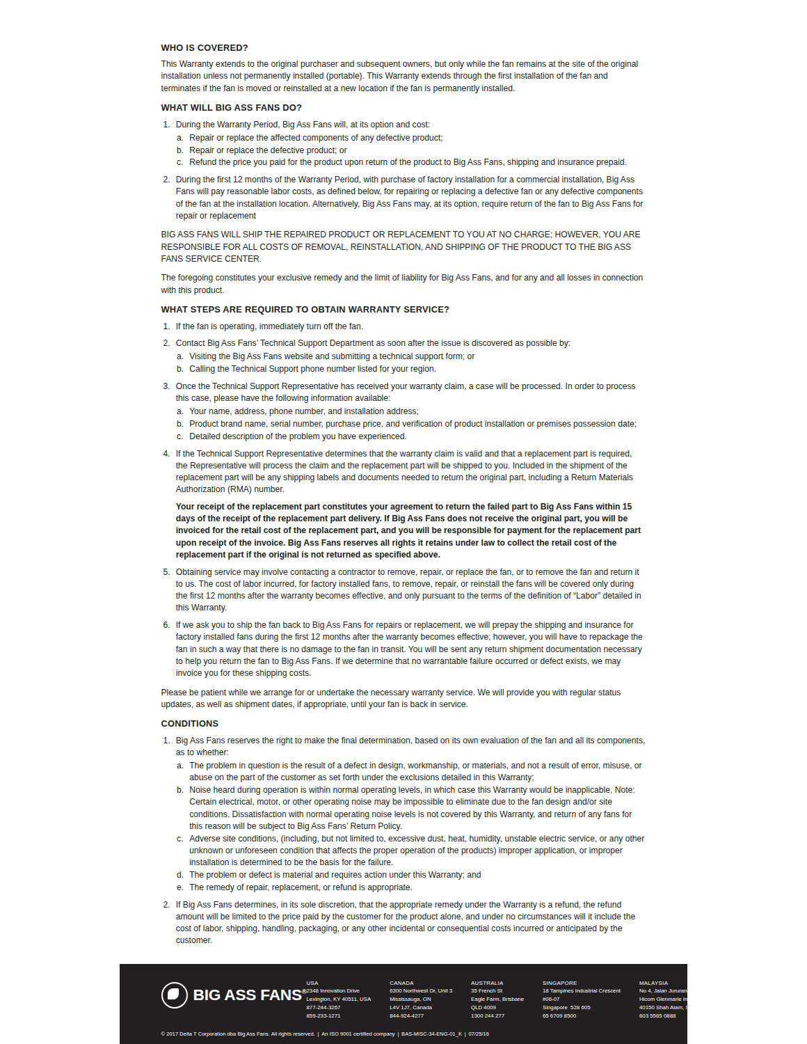WHO IS COVERED?
This Warranty extends to the original purchaser and subsequent owners, but only while the fan remains at the site of the original installation unless not permanently installed (portable). This Warranty extends through the first installation of the fan and terminates if the fan is moved or reinstalled at a new location if the fan is permanently installed.
WHAT WILL BIG ASS FANS DO?
During the Warranty Period, Big Ass Fans will, at its option and cost:
Repair or replace the affected components of any defective product;
Repair or replace the defective product; or
Refund the price you paid for the product upon return of the product to Big Ass Fans, shipping and insurance prepaid.
During the first 12 months of the Warranty Period, with purchase of factory installation for a commercial installation, Big Ass Fans will pay reasonable labor costs, as defined below, for repairing or replacing a defective fan or any defective components of the fan at the installation location. Alternatively, Big Ass Fans may, at its option, require return of the fan to Big Ass Fans for repair or replacement
BIG ASS FANS WILL SHIP THE REPAIRED PRODUCT OR REPLACEMENT TO YOU AT NO CHARGE; HOWEVER, YOU ARE RESPONSIBLE FOR ALL COSTS OF REMOVAL, REINSTALLATION, AND SHIPPING OF THE PRODUCT TO THE BIG ASS FANS SERVICE CENTER.
The foregoing constitutes your exclusive remedy and the limit of liability for Big Ass Fans, and for any and all losses in connection with this product.
WHAT STEPS ARE REQUIRED TO OBTAIN WARRANTY SERVICE?
If the fan is operating, immediately turn off the fan.
Contact Big Ass Fans’ Technical Support Department as soon after the issue is discovered as possible by:
Visiting the Big Ass Fans website and submitting a technical support form; or
Calling the Technical Support phone number listed for your region.
Once the Technical Support Representative has received your warranty claim, a case will be processed. In order to process this case, please have the following information available:
Your name, address, phone number, and installation address;
Product brand name, serial number, purchase price, and verification of product installation or premises possession date;
Detailed description of the problem you have experienced.
If the Technical Support Representative determines that the warranty claim is valid and that a replacement part is required, the Representative will process the claim and the replacement part will be shipped to you. Included in the shipment of the replacement part will be any shipping labels and documents needed to return the original part, including a Return Materials Authorization (RMA) number.
Your receipt of the replacement part constitutes your agreement to return the failed part to Big Ass Fans within 15 days of the receipt of the replacement part delivery. If Big Ass Fans does not receive the original part, you will be invoiced for the retail cost of the replacement part, and you will be responsible for payment for the replacement part upon receipt of the invoice. Big Ass Fans reserves all rights it retains under law to collect the retail cost of the replacement part if the original is not returned as specified above.
Obtaining service may involve contacting a contractor to remove, repair, or replace the fan, or to remove the fan and return it to us. The cost of labor incurred, for factory installed fans, to remove, repair, or reinstall the fans will be covered only during the first 12 months after the warranty becomes effective, and only pursuant to the terms of the definition of “Labor” detailed in this Warranty.
If we ask you to ship the fan back to Big Ass Fans for repairs or replacement, we will prepay the shipping and insurance for factory installed fans during the first 12 months after the warranty becomes effective; however, you will have to repackage the fan in such a way that there is no damage to the fan in transit. You will be sent any return shipment documentation necessary to help you return the fan to Big Ass Fans. If we determine that no warrantable failure occurred or defect exists, we may invoice you for these shipping costs.
Please be patient while we arrange for or undertake the necessary warranty service. We will provide you with regular status updates, as well as shipment dates, if appropriate, until your fan is back in service.
CONDITIONS
Big Ass Fans reserves the right to make the final determination, based on its own evaluation of the fan and all its components, as to whether:
The problem in question is the result of a defect in design, workmanship, or materials, and not a result of error, misuse, or abuse on the part of the customer as set forth under the exclusions detailed in this Warranty;
Noise heard during operation is within normal operating levels, in which case this Warranty would be inapplicable. Note: Certain electrical, motor, or other operating noise may be impossible to eliminate due to the fan design and/or site conditions. Dissatisfaction with normal operating noise levels is not covered by this Warranty, and return of any fans for this reason will be subject to Big Ass Fans’ Return Policy.
Adverse site conditions, (including, but not limited to, excessive dust, heat, humidity, unstable electric service, or any other unknown or unforeseen condition that affects the proper operation of the products) improper application, or improper installation is determined to be the basis for the failure.
The problem or defect is material and requires action under this Warranty; and
The remedy of repair, replacement, or refund is appropriate.
If Big Ass Fans determines, in its sole discretion, that the appropriate remedy under the Warranty is a refund, the refund amount will be limited to the price paid by the customer for the product alone, and under no circumstances will it include the cost of labor, shipping, handling, packaging, or any other incidental or consequential costs incurred or anticipated by the customer.
BIG ASS FANS®
USA
2348 Innovation Drive
Lexington, KY 40511, USA
877-244-3267
859-233-1271
CANADA
6300 Northwest Dr, Unit 3
Mississauga, ON
L4V 1J7, Canada
844-924-4277
AUSTRALIA
35 French St
Eagle Farm, Brisbane
QLD 4009
1300 244 277
SINGAPORE
18 Tampines Industrial Crescent
#06-07
Singapore 528 605
65 6709 8500
MALAYSIA
No 4, Jalan Jururancang U1/21A
Hicom Glenmarie Industrial Park
40150 Shah Alam, Selangor, Malaysia
603 5565 0888
© 2017 Delta T Corporation dba Big Ass Fans. All rights reserved.|An ISO 9001 certified company|BAS-MISC-34-ENG-01_K|07/25/16